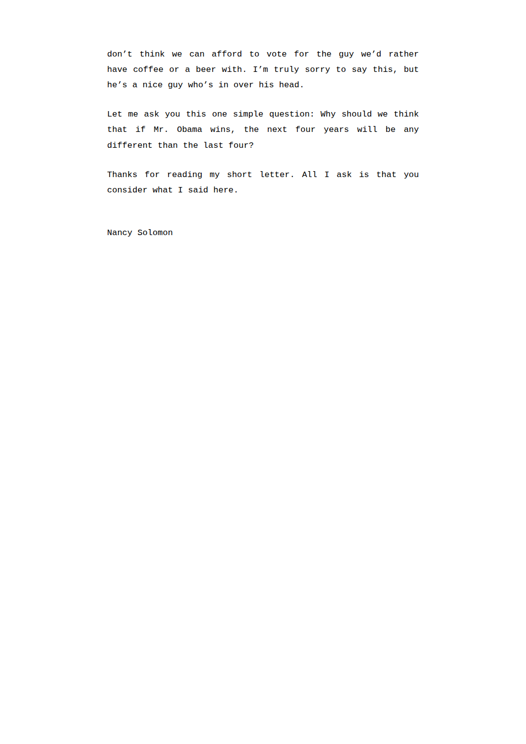don’t think we can afford to vote for the guy we’d rather have coffee or a beer with. I’m truly sorry to say this, but he’s a nice guy who’s in over his head.
Let me ask you this one simple question: Why should we think that if Mr. Obama wins, the next four years will be any different than the last four?
Thanks for reading my short letter. All I ask is that you consider what I said here.
Nancy Solomon